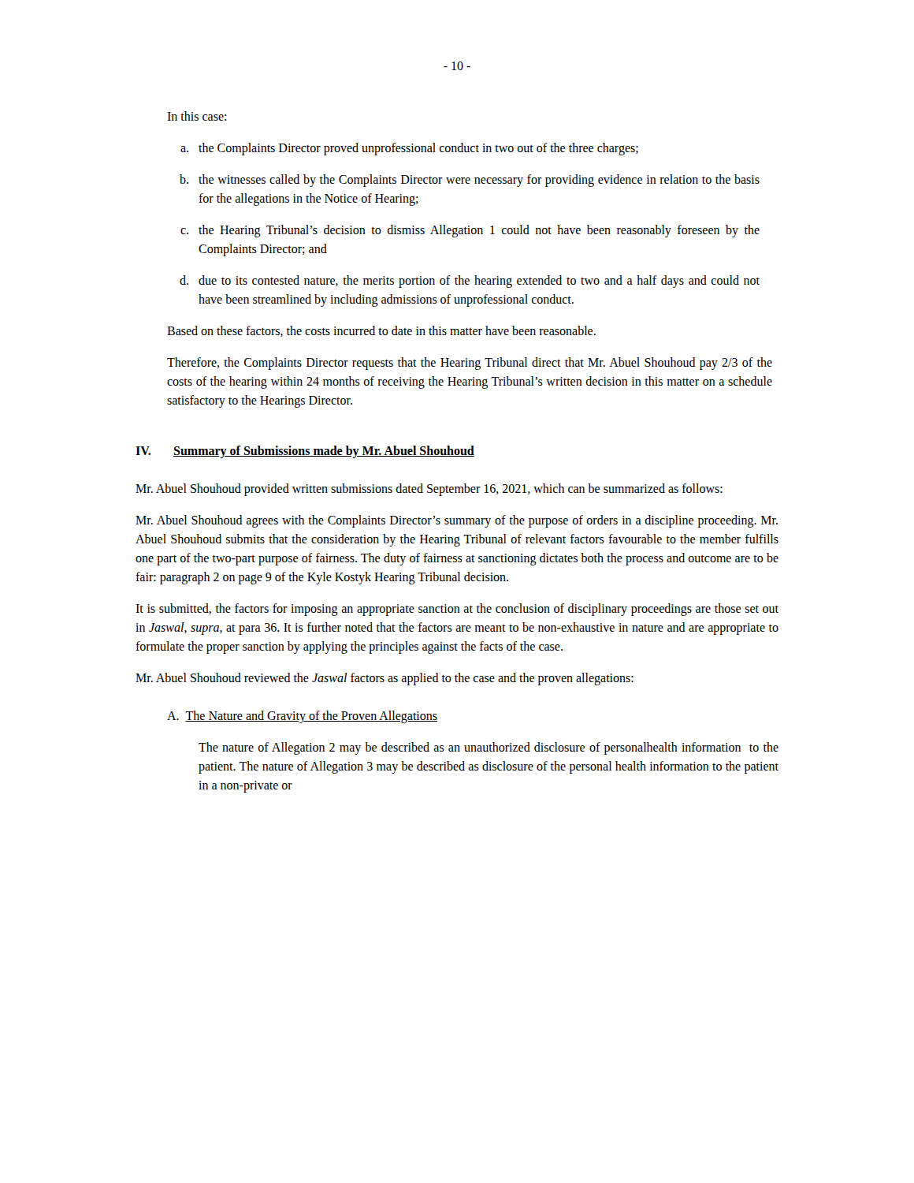- 10 -
In this case:
the Complaints Director proved unprofessional conduct in two out of the three charges;
the witnesses called by the Complaints Director were necessary for providing evidence in relation to the basis for the allegations in the Notice of Hearing;
the Hearing Tribunal’s decision to dismiss Allegation 1 could not have been reasonably foreseen by the Complaints Director; and
due to its contested nature, the merits portion of the hearing extended to two and a half days and could not have been streamlined by including admissions of unprofessional conduct.
Based on these factors, the costs incurred to date in this matter have been reasonable.
Therefore, the Complaints Director requests that the Hearing Tribunal direct that Mr. Abuel Shouhoud pay 2/3 of the costs of the hearing within 24 months of receiving the Hearing Tribunal’s written decision in this matter on a schedule satisfactory to the Hearings Director.
IV. Summary of Submissions made by Mr. Abuel Shouhoud
Mr. Abuel Shouhoud provided written submissions dated September 16, 2021, which can be summarized as follows:
Mr. Abuel Shouhoud agrees with the Complaints Director’s summary of the purpose of orders in a discipline proceeding. Mr. Abuel Shouhoud submits that the consideration by the Hearing Tribunal of relevant factors favourable to the member fulfills one part of the two-part purpose of fairness. The duty of fairness at sanctioning dictates both the process and outcome are to be fair: paragraph 2 on page 9 of the Kyle Kostyk Hearing Tribunal decision.
It is submitted, the factors for imposing an appropriate sanction at the conclusion of disciplinary proceedings are those set out in Jaswal, supra, at para 36. It is further noted that the factors are meant to be non-exhaustive in nature and are appropriate to formulate the proper sanction by applying the principles against the facts of the case.
Mr. Abuel Shouhoud reviewed the Jaswal factors as applied to the case and the proven allegations:
A. The Nature and Gravity of the Proven Allegations
The nature of Allegation 2 may be described as an unauthorized disclosure of personalhealth information to the patient. The nature of Allegation 3 may be described as disclosure of the personal health information to the patient in a non-private or